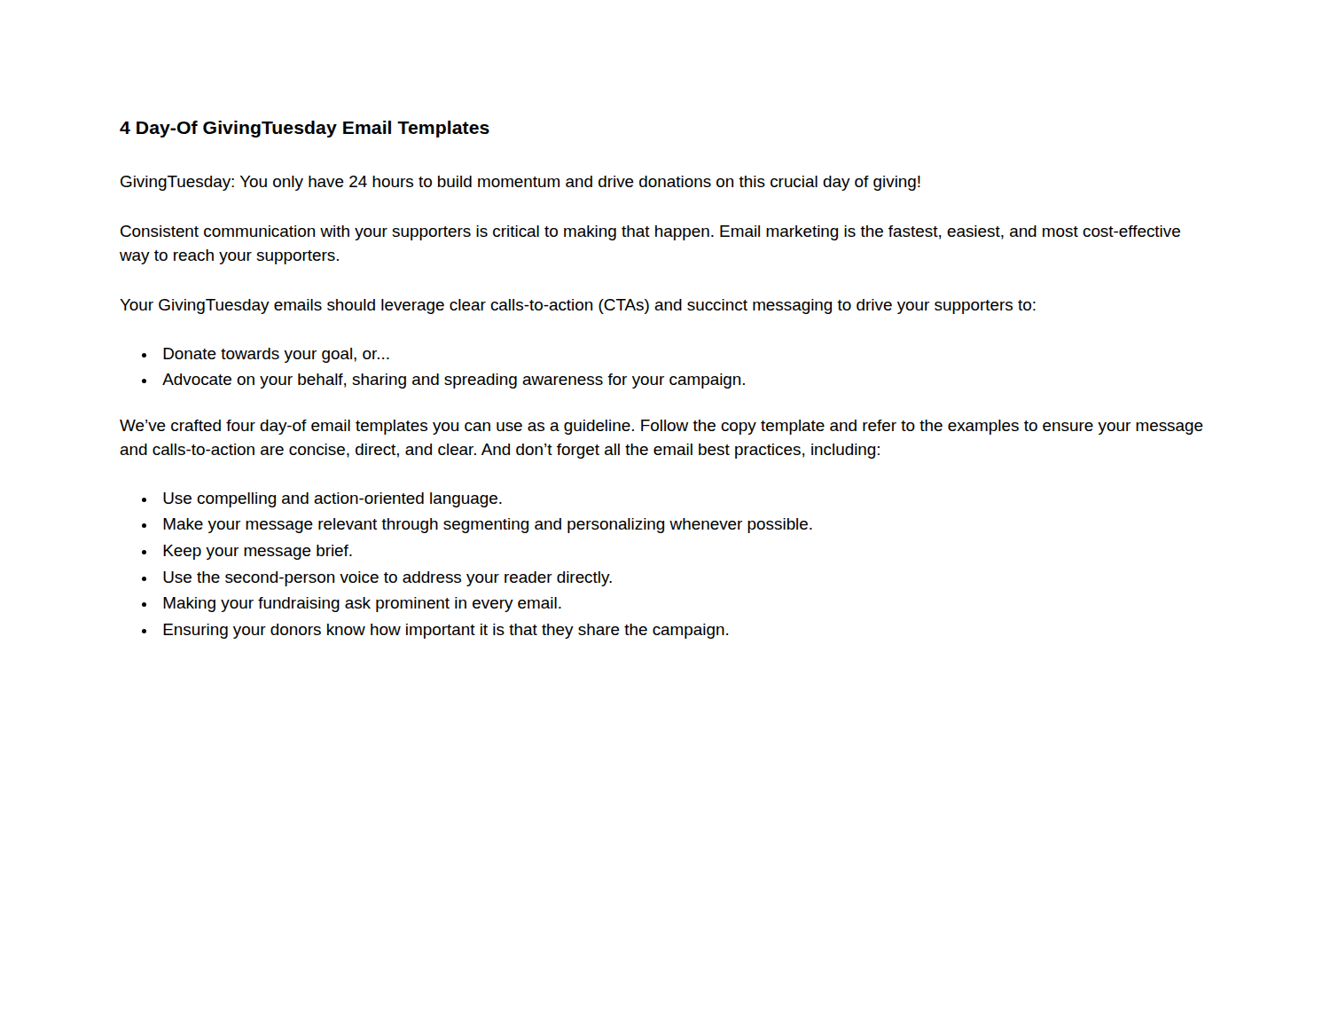4 Day-Of GivingTuesday Email Templates
GivingTuesday: You only have 24 hours to build momentum and drive donations on this crucial day of giving!
Consistent communication with your supporters is critical to making that happen. Email marketing is the fastest, easiest, and most cost-effective way to reach your supporters.
Your GivingTuesday emails should leverage clear calls-to-action (CTAs) and succinct messaging to drive your supporters to:
Donate towards your goal, or...
Advocate on your behalf, sharing and spreading awareness for your campaign.
We’ve crafted four day-of email templates you can use as a guideline. Follow the copy template and refer to the examples to ensure your message and calls-to-action are concise, direct, and clear. And don’t forget all the email best practices, including:
Use compelling and action-oriented language.
Make your message relevant through segmenting and personalizing whenever possible.
Keep your message brief.
Use the second-person voice to address your reader directly.
Making your fundraising ask prominent in every email.
Ensuring your donors know how important it is that they share the campaign.